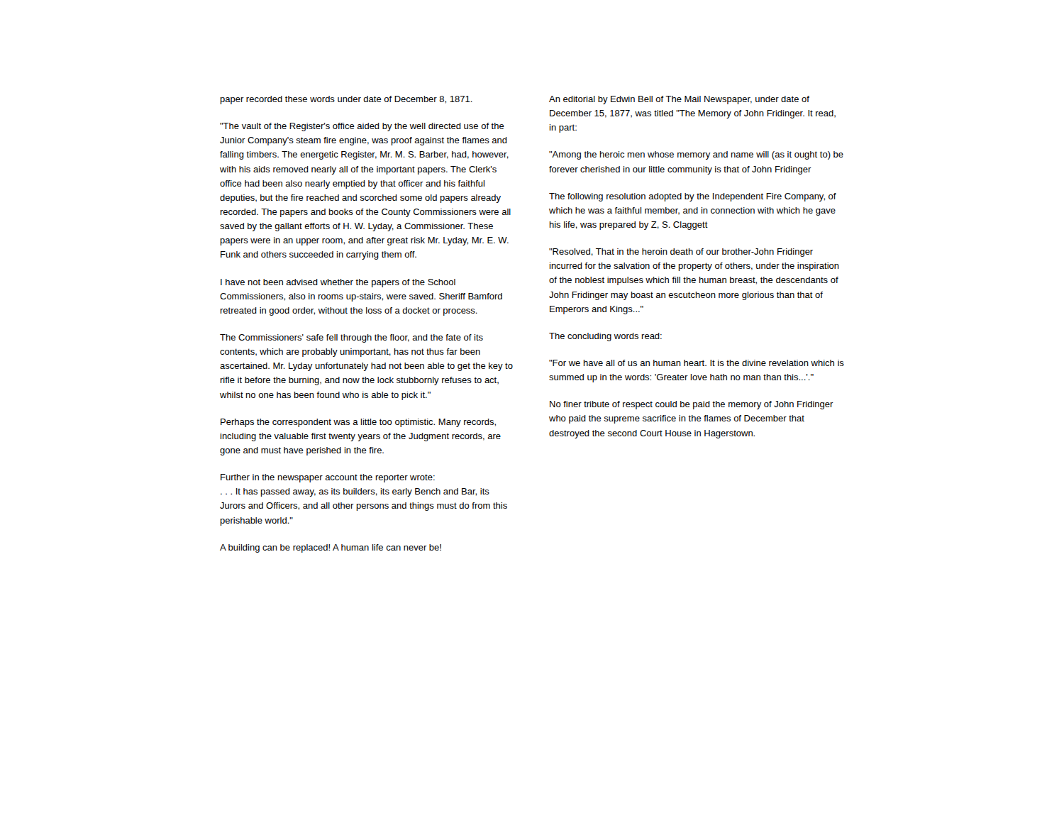paper recorded these words under date of December 8, 1871.
"The vault of the Register's office aided by the well directed use of the Junior Company's steam fire engine, was proof against the flames and falling timbers. The energetic Register, Mr. M. S. Barber, had, however, with his aids removed nearly all of the important papers. The Clerk's office had been also nearly emptied by that officer and his faithful deputies, but the fire reached and scorched some old papers already recorded. The papers and books of the County Commissioners were all saved by the gallant efforts of H. W. Lyday, a Commissioner. These papers were in an upper room, and after great risk Mr. Lyday, Mr. E. W. Funk and others succeeded in carrying them off.
I have not been advised whether the papers of the School Commissioners, also in rooms up-stairs, were saved. Sheriff Bamford retreated in good order, without the loss of a docket or process.
The Commissioners' safe fell through the floor, and the fate of its contents, which are probably unimportant, has not thus far been ascertained. Mr. Lyday unfortunately had not been able to get the key to rifle it before the burning, and now the lock stubbornly refuses to act, whilst no one has been found who is able to pick it."
Perhaps the correspondent was a little too optimistic. Many records, including the valuable first twenty years of the Judgment records, are gone and must have perished in the fire.
Further in the newspaper account the reporter wrote:
. . . It has passed away, as its builders, its early Bench and Bar, its Jurors and Officers, and all other persons and things must do from this perishable world."
A building can be replaced! A human life can never be!
An editorial by Edwin Bell of The Mail Newspaper, under date of December 15, 1877, was titled "The Memory of John Fridinger. It read, in part:
"Among the heroic men whose memory and name will (as it ought to) be forever cherished in our little community is that of John Fridinger
The following resolution adopted by the Independent Fire Company, of which he was a faithful member, and in connection with which he gave his life, was prepared by Z, S. Claggett
"Resolved, That in the heroin death of our brother-John Fridinger incurred for the salvation of the property of others, under the inspiration of the noblest impulses which fill the human breast, the descendants of John Fridinger may boast an escutcheon more glorious than that of Emperors and Kings..."
The concluding words read:
"For we have all of us an human heart. It is the divine revelation which is summed up in the words: 'Greater love hath no man than this...'."
No finer tribute of respect could be paid the memory of John Fridinger who paid the supreme sacrifice in the flames of December that destroyed the second Court House in Hagerstown.